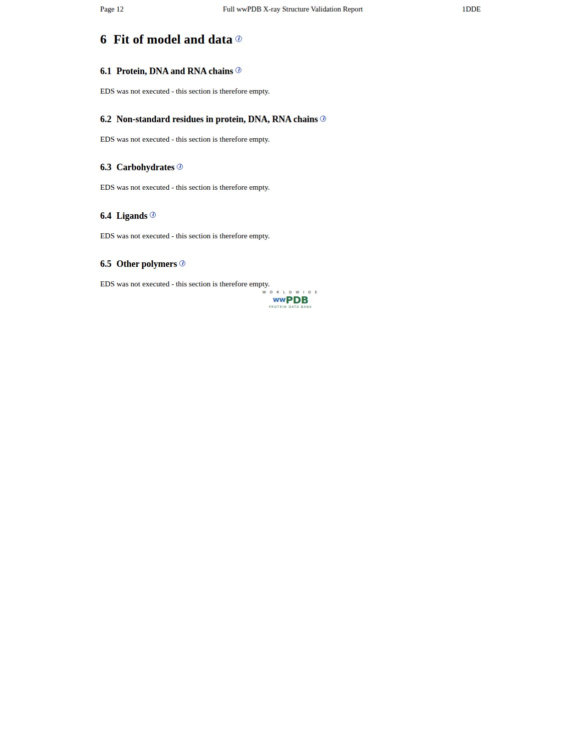Page 12
Full wwPDB X-ray Structure Validation Report
1DDE
6 Fit of model and datai
6.1 Protein, DNA and RNA chainsi
EDS was not executed - this section is therefore empty.
6.2 Non-standard residues in protein, DNA, RNA chainsi
EDS was not executed - this section is therefore empty.
6.3 Carbohydratesi
EDS was not executed - this section is therefore empty.
6.4 Ligandsi
EDS was not executed - this section is therefore empty.
6.5 Other polymersi
EDS was not executed - this section is therefore empty.
W O R L D W I D E ww PDB PROTEIN DATA BANK